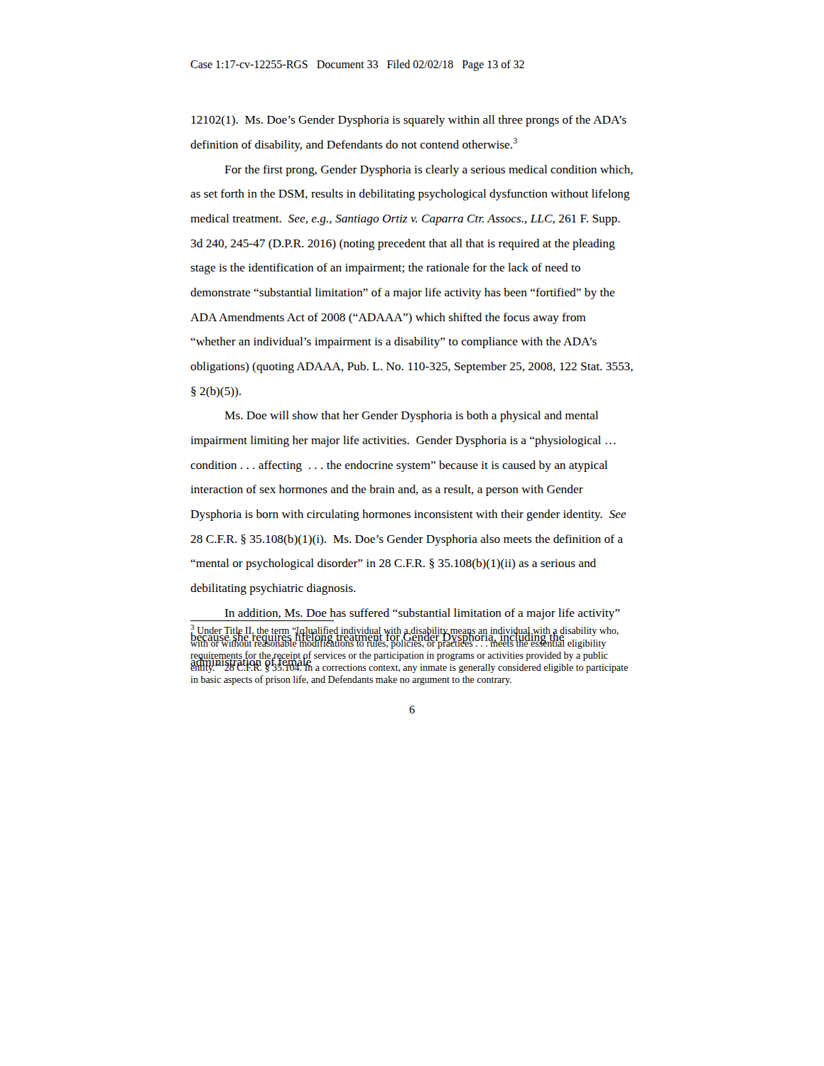Case 1:17-cv-12255-RGS Document 33 Filed 02/02/18 Page 13 of 32
12102(1). Ms. Doe’s Gender Dysphoria is squarely within all three prongs of the ADA’s definition of disability, and Defendants do not contend otherwise.3
For the first prong, Gender Dysphoria is clearly a serious medical condition which, as set forth in the DSM, results in debilitating psychological dysfunction without lifelong medical treatment. See, e.g., Santiago Ortiz v. Caparra Ctr. Assocs., LLC, 261 F. Supp. 3d 240, 245-47 (D.P.R. 2016) (noting precedent that all that is required at the pleading stage is the identification of an impairment; the rationale for the lack of need to demonstrate “substantial limitation” of a major life activity has been “fortified” by the ADA Amendments Act of 2008 (“ADAAA”) which shifted the focus away from “whether an individual’s impairment is a disability” to compliance with the ADA’s obligations) (quoting ADAAA, Pub. L. No. 110-325, September 25, 2008, 122 Stat. 3553, § 2(b)(5)).
Ms. Doe will show that her Gender Dysphoria is both a physical and mental impairment limiting her major life activities. Gender Dysphoria is a “physiological … condition . . . affecting . . . the endocrine system” because it is caused by an atypical interaction of sex hormones and the brain and, as a result, a person with Gender Dysphoria is born with circulating hormones inconsistent with their gender identity. See 28 C.F.R. § 35.108(b)(1)(i). Ms. Doe’s Gender Dysphoria also meets the definition of a “mental or psychological disorder” in 28 C.F.R. § 35.108(b)(1)(ii) as a serious and debilitating psychiatric diagnosis.
In addition, Ms. Doe has suffered “substantial limitation of a major life activity” because she requires lifelong treatment for Gender Dysphoria, including the administration of female
3 Under Title II, the term “[q]ualified individual with a disability means an individual with a disability who, with or without reasonable modifications to rules, policies, or practices . . . meets the essential eligibility requirements for the receipt of services or the participation in programs or activities provided by a public entity.” 28 C.F.R. § 35.104. In a corrections context, any inmate is generally considered eligible to participate in basic aspects of prison life, and Defendants make no argument to the contrary.
6